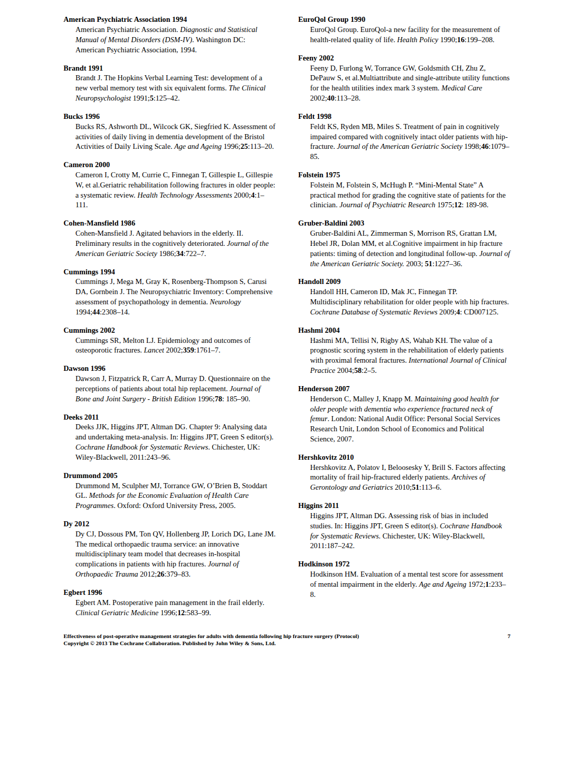American Psychiatric Association 1994 American Psychiatric Association. Diagnostic and Statistical Manual of Mental Disorders (DSM-IV). Washington DC: American Psychiatric Association, 1994.
Brandt 1991 Brandt J. The Hopkins Verbal Learning Test: development of a new verbal memory test with six equivalent forms. The Clinical Neuropsychologist 1991;5:125–42.
Bucks 1996 Bucks RS, Ashworth DL, Wilcock GK, Siegfried K. Assessment of activities of daily living in dementia development of the Bristol Activities of Daily Living Scale. Age and Ageing 1996;25:113–20.
Cameron 2000 Cameron I, Crotty M, Currie C, Finnegan T, Gillespie L, Gillespie W, et al.Geriatric rehabilitation following fractures in older people: a systematic review. Health Technology Assessments 2000;4:1–111.
Cohen-Mansfield 1986 Cohen-Mansfield J. Agitated behaviors in the elderly. II. Preliminary results in the cognitively deteriorated. Journal of the American Geriatric Society 1986;34:722–7.
Cummings 1994 Cummings J, Mega M, Gray K, Rosenberg-Thompson S, Carusi DA, Gornbein J. The Neuropsychiatric Inventory: Comprehensive assessment of psychopathology in dementia. Neurology 1994;44:2308–14.
Cummings 2002 Cummings SR, Melton LJ. Epidemiology and outcomes of osteoporotic fractures. Lancet 2002;359:1761–7.
Dawson 1996 Dawson J, Fitzpatrick R, Carr A, Murray D. Questionnaire on the perceptions of patients about total hip replacement. Journal of Bone and Joint Surgery - British Edition 1996;78: 185–90.
Deeks 2011 Deeks JJK, Higgins JPT, Altman DG. Chapter 9: Analysing data and undertaking meta-analysis. In: Higgins JPT, Green S editor(s). Cochrane Handbook for Systematic Reviews. Chichester, UK: Wiley-Blackwell, 2011:243–96.
Drummond 2005 Drummond M, Sculpher MJ, Torrance GW, O’Brien B, Stoddart GL. Methods for the Economic Evaluation of Health Care Programmes. Oxford: Oxford University Press, 2005.
Dy 2012 Dy CJ, Dossous PM, Ton QV, Hollenberg JP, Lorich DG, Lane JM. The medical orthopaedic trauma service: an innovative multidisciplinary team model that decreases in-hospital complications in patients with hip fractures. Journal of Orthopaedic Trauma 2012;26:379–83.
Egbert 1996 Egbert AM. Postoperative pain management in the frail elderly. Clinical Geriatric Medicine 1996;12:583–99.
EuroQol Group 1990 EuroQol Group. EuroQol-a new facility for the measurement of health-related quality of life. Health Policy 1990;16:199–208.
Feeny 2002 Feeny D, Furlong W, Torrance GW, Goldsmith CH, Zhu Z, DePauw S, et al.Multiattribute and single-attribute utility functions for the health utilities index mark 3 system. Medical Care 2002;40:113–28.
Feldt 1998 Feldt KS, Ryden MB, Miles S. Treatment of pain in cognitively impaired compared with cognitively intact older patients with hip-fracture. Journal of the American Geriatric Society 1998;46:1079–85.
Folstein 1975 Folstein M, Folstein S, McHugh P. “Mini-Mental State” A practical method for grading the cognitive state of patients for the clinician. Journal of Psychiatric Research 1975;12: 189-98.
Gruber-Baldini 2003 Gruber-Baldini AL, Zimmerman S, Morrison RS, Grattan LM, Hebel JR, Dolan MM, et al.Cognitive impairment in hip fracture patients: timing of detection and longitudinal follow-up. Journal of the American Geriatric Society. 2003; 51:1227–36.
Handoll 2009 Handoll HH, Cameron ID, Mak JC, Finnegan TP. Multidisciplinary rehabilitation for older people with hip fractures. Cochrane Database of Systematic Reviews 2009;4: CD007125.
Hashmi 2004 Hashmi MA, Tellisi N, Rigby AS, Wahab KH. The value of a prognostic scoring system in the rehabilitation of elderly patients with proximal femoral fractures. International Journal of Clinical Practice 2004;58:2–5.
Henderson 2007 Henderson C, Malley J, Knapp M. Maintaining good health for older people with dementia who experience fractured neck of femur. London: National Audit Office: Personal Social Services Research Unit, London School of Economics and Political Science, 2007.
Hershkovitz 2010 Hershkovitz A, Polatov I, Beloosesky Y, Brill S. Factors affecting mortality of frail hip-fractured elderly patients. Archives of Gerontology and Geriatrics 2010;51:113–6.
Higgins 2011 Higgins JPT, Altman DG. Assessing risk of bias in included studies. In: Higgins JPT, Green S editor(s). Cochrane Handbook for Systematic Reviews. Chichester, UK: Wiley-Blackwell, 2011:187–242.
Hodkinson 1972 Hodkinson HM. Evaluation of a mental test score for assessment of mental impairment in the elderly. Age and Ageing 1972;1:233–8.
7
Effectiveness of post-operative management strategies for adults with dementia following hip fracture surgery (Protocol)
Copyright © 2013 The Cochrane Collaboration. Published by John Wiley & Sons, Ltd.